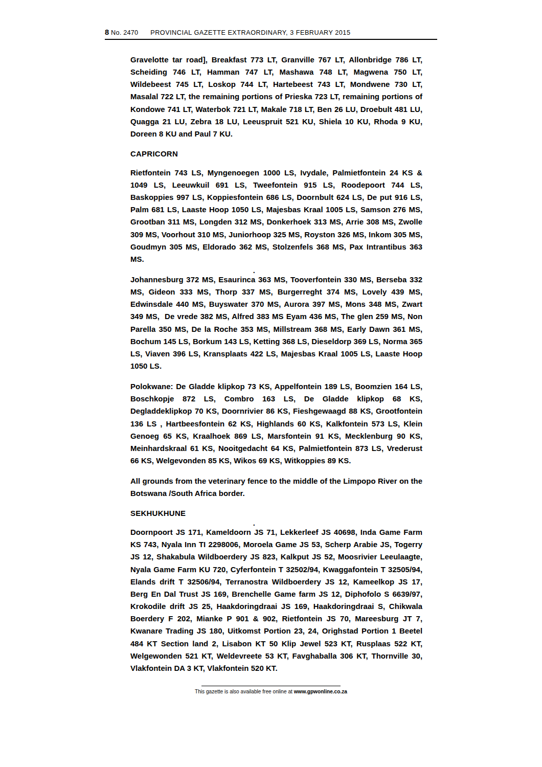8 No. 2470 PROVINCIAL GAZETTE EXTRAORDINARY, 3 FEBRUARY 2015
Gravelotte tar road], Breakfast 773 LT, Granville 767 LT, Allonbridge 786 LT, Scheiding 746 LT, Hamman 747 LT, Mashawa 748 LT, Magwena 750 LT, Wildebeest 745 LT, Loskop 744 LT, Hartebeest 743 LT, Mondwene 730 LT, Masalal 722 LT, the remaining portions of Prieska 723 LT, remaining portions of Kondowe 741 LT, Waterbok 721 LT, Makale 718 LT, Ben 26 LU, Droebult 481 LU, Quagga 21 LU, Zebra 18 LU, Leeuspruit 521 KU, Shiela 10 KU, Rhoda 9 KU, Doreen 8 KU and Paul 7 KU.
CAPRICORN
Rietfontein 743 LS, Myngenoegen 1000 LS, Ivydale, Palmietfontein 24 KS & 1049 LS, Leeuwkuil 691 LS, Tweefontein 915 LS, Roodepoort 744 LS, Baskoppies 997 LS, Koppiesfontein 686 LS, Doornbult 624 LS, De put 916 LS, Palm 681 LS, Laaste Hoop 1050 LS, Majesbas Kraal 1005 LS, Samson 276 MS, Grootban 311 MS, Longden 312 MS, Donkerhoek 313 MS, Arrie 308 MS, Zwolle 309 MS, Voorhout 310 MS, Juniorhoop 325 MS, Royston 326 MS, Inkom 305 MS, Goudmyn 305 MS, Eldorado 362 MS, Stolzenfels 368 MS, Pax Intrantibus 363 MS.
Johannesburg 372 MS, Esaurinca 363 MS, Tooverfontein 330 MS, Berseba 332 MS, Gideon 333 MS, Thorp 337 MS, Burgerreght 374 MS, Lovely 439 MS, Edwinsdale 440 MS, Buyswater 370 MS, Aurora 397 MS, Mons 348 MS, Zwart 349 MS, De vrede 382 MS, Alfred 383 MS Eyam 436 MS, The glen 259 MS, Non Parella 350 MS, De la Roche 353 MS, Millstream 368 MS, Early Dawn 361 MS, Bochum 145 LS, Borkum 143 LS, Ketting 368 LS, Dieseldorp 369 LS, Norma 365 LS, Viaven 396 LS, Kransplaats 422 LS, Majesbas Kraal 1005 LS, Laaste Hoop 1050 LS.
Polokwane: De Gladde klipkop 73 KS, Appelfontein 189 LS, Boomzien 164 LS, Boschkopje 872 LS, Combro 163 LS, De Gladde klipkop 68 KS, Degladdeklipkop 70 KS, Doornrivier 86 KS, Fieshgewaagd 88 KS, Grootfontein 136 LS , Hartbeesfontein 62 KS, Highlands 60 KS, Kalkfontein 573 LS, Klein Genoeg 65 KS, Kraalhoek 869 LS, Marsfontein 91 KS, Mecklenburg 90 KS, Meinhardskraal 61 KS, Nooitgedacht 64 KS, Palmietfontein 873 LS, Vrederust 66 KS, Welgevonden 85 KS, Wikos 69 KS, Witkoppies 89 KS.
All grounds from the veterinary fence to the middle of the Limpopo River on the Botswana /South Africa border.
SEKHUKHUNE
Doornpoort JS 171, Kameldoorn JS 71, Lekkerleef JS 40698, Inda Game Farm KS 743, Nyala Inn TI 2298006, Moroela Game JS 53, Scherp Arabie JS, Togerry JS 12, Shakabula Wildboerdery JS 823, Kalkput JS 52, Moosrivier Leeulaagte, Nyala Game Farm KU 720, Cyferfontein T 32502/94, Kwaggafontein T 32505/94, Elands drift T 32506/94, Terranostra Wildboerdery JS 12, Kameelkop JS 17, Berg En Dal Trust JS 169, Brenchelle Game farm JS 12, Diphofolo S 6639/97, Krokodile drift JS 25, Haakdoringdraai JS 169, Haakdoringdraai S, Chikwala Boerdery F 202, Mianke P 901 & 902, Rietfontein JS 70, Mareesburg JT 7, Kwanare Trading JS 180, Uitkomst Portion 23, 24, Orighstad Portion 1 Beetel 484 KT Section land 2, Lisabon KT 50 Klip Jewel 523 KT, Rusplaas 522 KT, Welgewonden 521 KT, Weldevreete 53 KT, Favghaballa 306 KT, Thornville 30, Vlakfontein DA 3 KT, Vlakfontein 520 KT.
This gazette is also available free online at www.gpwonline.co.za